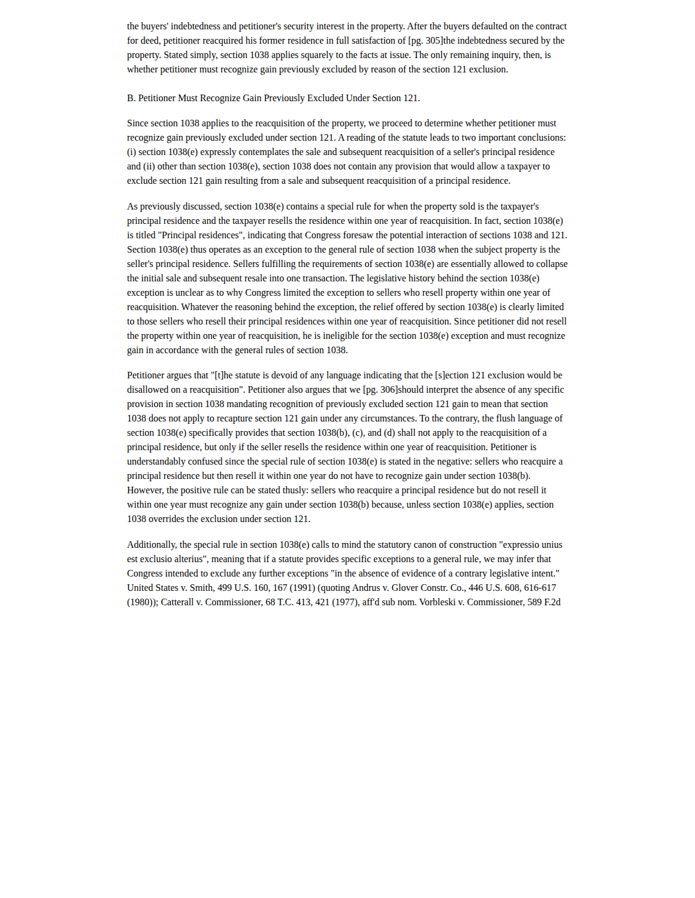the buyers' indebtedness and petitioner's security interest in the property. After the buyers defaulted on the contract for deed, petitioner reacquired his former residence in full satisfaction of [pg. 305] the indebtedness secured by the property. Stated simply, section 1038 applies squarely to the facts at issue. The only remaining inquiry, then, is whether petitioner must recognize gain previously excluded by reason of the section 121 exclusion.
B. Petitioner Must Recognize Gain Previously Excluded Under Section 121.
Since section 1038 applies to the reacquisition of the property, we proceed to determine whether petitioner must recognize gain previously excluded under section 121. A reading of the statute leads to two important conclusions: (i) section 1038(e) expressly contemplates the sale and subsequent reacquisition of a seller's principal residence and (ii) other than section 1038(e), section 1038 does not contain any provision that would allow a taxpayer to exclude section 121 gain resulting from a sale and subsequent reacquisition of a principal residence.
As previously discussed, section 1038(e) contains a special rule for when the property sold is the taxpayer's principal residence and the taxpayer resells the residence within one year of reacquisition. In fact, section 1038(e) is titled "Principal residences", indicating that Congress foresaw the potential interaction of sections 1038 and 121. Section 1038(e) thus operates as an exception to the general rule of section 1038 when the subject property is the seller's principal residence. Sellers fulfilling the requirements of section 1038(e) are essentially allowed to collapse the initial sale and subsequent resale into one transaction. The legislative history behind the section 1038(e) exception is unclear as to why Congress limited the exception to sellers who resell property within one year of reacquisition. Whatever the reasoning behind the exception, the relief offered by section 1038(e) is clearly limited to those sellers who resell their principal residences within one year of reacquisition. Since petitioner did not resell the property within one year of reacquisition, he is ineligible for the section 1038(e) exception and must recognize gain in accordance with the general rules of section 1038.
Petitioner argues that "[t]he statute is devoid of any language indicating that the [s]ection 121 exclusion would be disallowed on a reacquisition". Petitioner also argues that we [pg. 306] should interpret the absence of any specific provision in section 1038 mandating recognition of previously excluded section 121 gain to mean that section 1038 does not apply to recapture section 121 gain under any circumstances. To the contrary, the flush language of section 1038(e) specifically provides that section 1038(b), (c), and (d) shall not apply to the reacquisition of a principal residence, but only if the seller resells the residence within one year of reacquisition. Petitioner is understandably confused since the special rule of section 1038(e) is stated in the negative: sellers who reacquire a principal residence but then resell it within one year do not have to recognize gain under section 1038(b). However, the positive rule can be stated thusly: sellers who reacquire a principal residence but do not resell it within one year must recognize any gain under section 1038(b) because, unless section 1038(e) applies, section 1038 overrides the exclusion under section 121.
Additionally, the special rule in section 1038(e) calls to mind the statutory canon of construction "expressio unius est exclusio alterius", meaning that if a statute provides specific exceptions to a general rule, we may infer that Congress intended to exclude any further exceptions "in the absence of evidence of a contrary legislative intent." United States v. Smith, 499 U.S. 160, 167 (1991) (quoting Andrus v. Glover Constr. Co., 446 U.S. 608, 616-617 (1980)); Catterall v. Commissioner, 68 T.C. 413, 421 (1977), aff'd sub nom. Vorbleski v. Commissioner, 589 F.2d